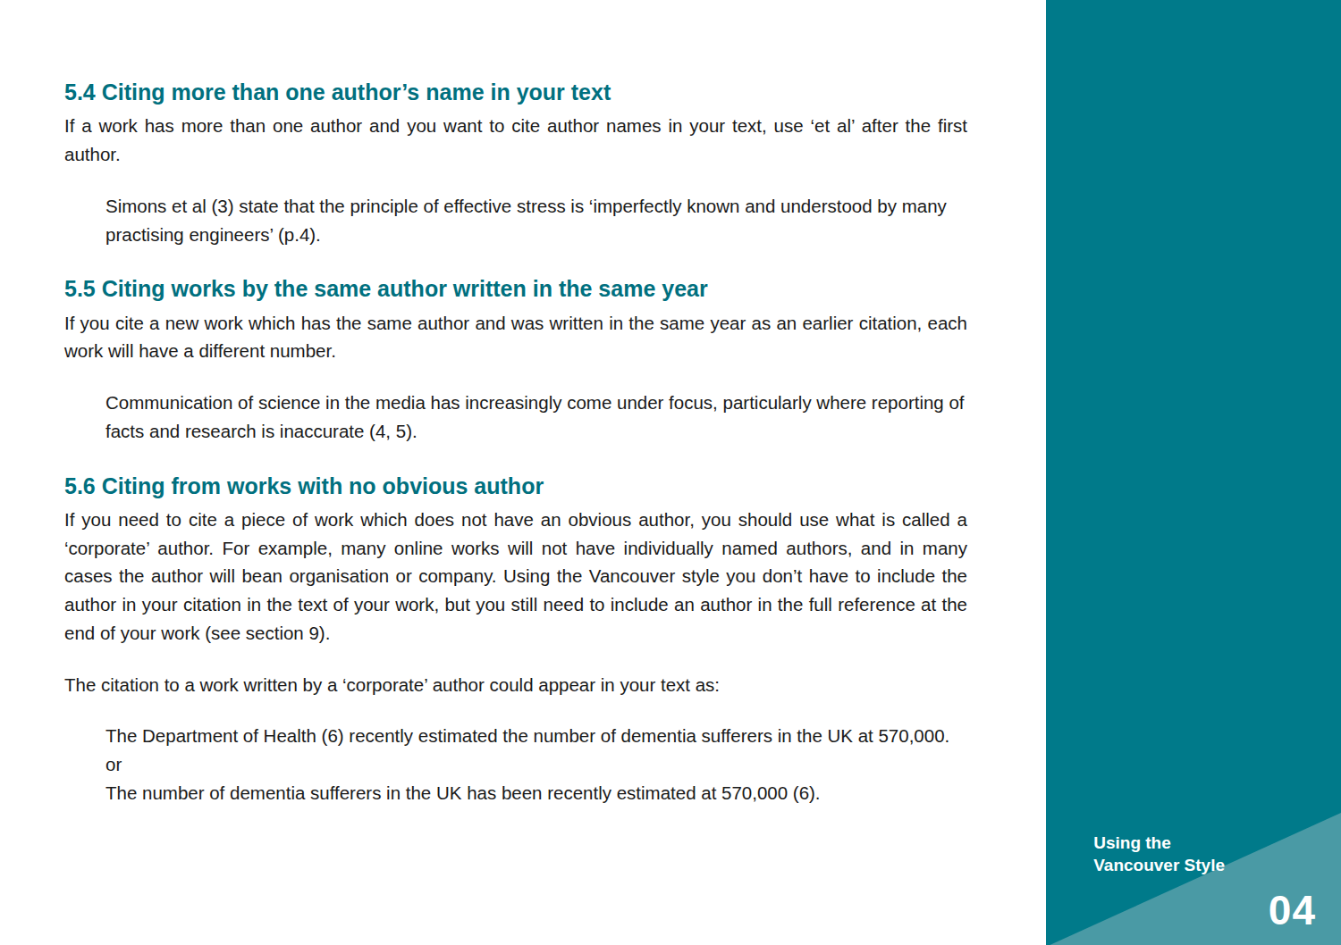Using the
Vancouver Style
04
5.4 Citing more than one author’s name in your text
If a work has more than one author and you want to cite author names in your text, use ‘et al’ after the first author.
Simons et al (3) state that the principle of effective stress is ‘imperfectly known and understood by many practising engineers’ (p.4).
5.5 Citing works by the same author written in the same year
If you cite a new work which has the same author and was written in the same year as an earlier citation, each work will have a different number.
Communication of science in the media has increasingly come under focus, particularly where reporting of facts and research is inaccurate (4, 5).
5.6 Citing from works with no obvious author
If you need to cite a piece of work which does not have an obvious author, you should use what is called a ‘corporate’ author. For example, many online works will not have individually named authors, and in many cases the author will bean organisation or company. Using the Vancouver style you don’t have to include the author in your citation in the text of your work, but you still need to include an author in the full reference at the end of your work (see section 9).
The citation to a work written by a ‘corporate’ author could appear in your text as:
The Department of Health (6) recently estimated the number of dementia sufferers in the UK at 570,000.
or
The number of dementia sufferers in the UK has been recently estimated at 570,000 (6).